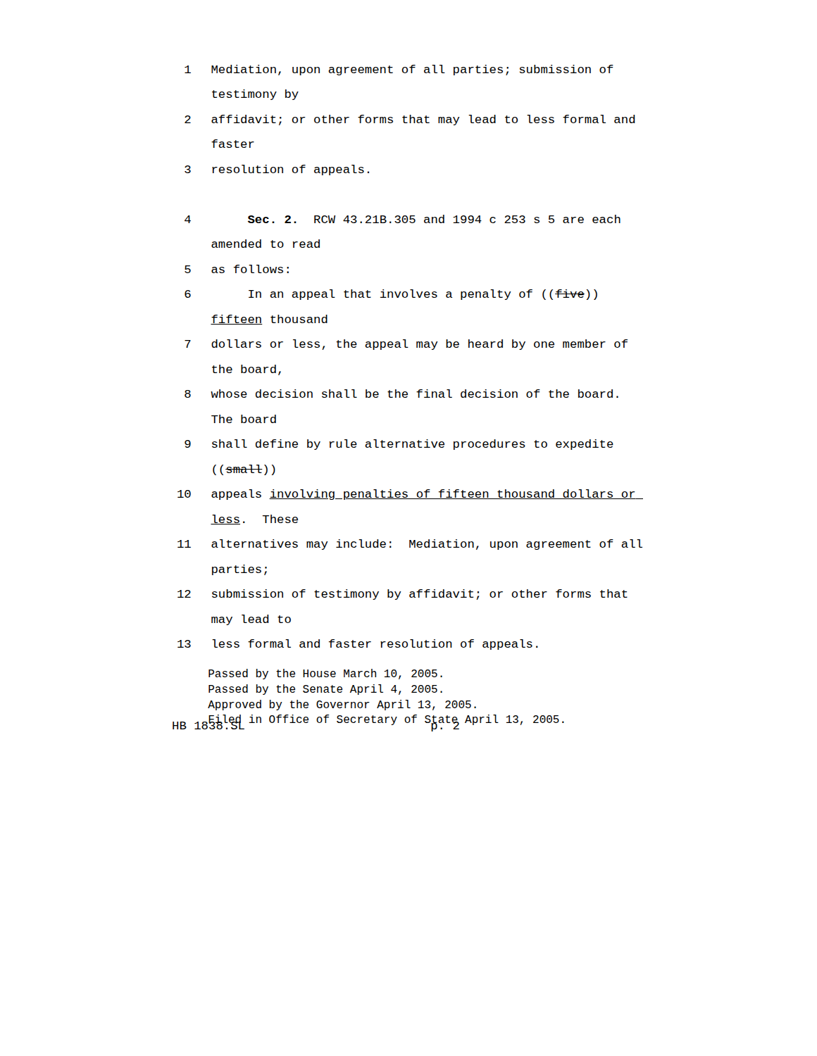1 Mediation, upon agreement of all parties; submission of testimony by
2 affidavit; or other forms that may lead to less formal and faster
3 resolution of appeals.
4 Sec. 2. RCW 43.21B.305 and 1994 c 253 s 5 are each amended to read
5 as follows:
6 In an appeal that involves a penalty of ((five)) fifteen thousand
7 dollars or less, the appeal may be heard by one member of the board,
8 whose decision shall be the final decision of the board. The board
9 shall define by rule alternative procedures to expedite ((small))
10 appeals involving penalties of fifteen thousand dollars or less. These
11 alternatives may include: Mediation, upon agreement of all parties;
12 submission of testimony by affidavit; or other forms that may lead to
13 less formal and faster resolution of appeals.
Passed by the House March 10, 2005. Passed by the Senate April 4, 2005. Approved by the Governor April 13, 2005. Filed in Office of Secretary of State April 13, 2005.
HB 1838.SL
p. 2